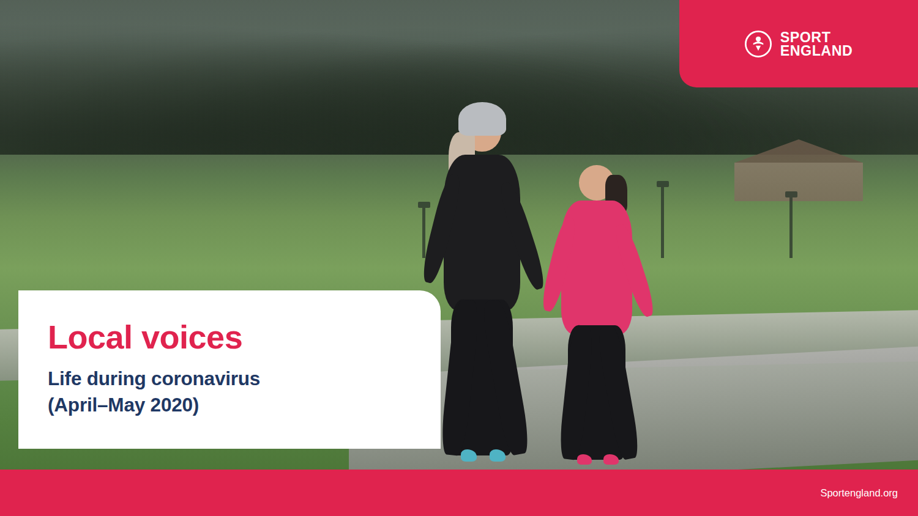Sport
England
Local voices
Life during coronavirus
(April–May 2020)
Sportengland.org